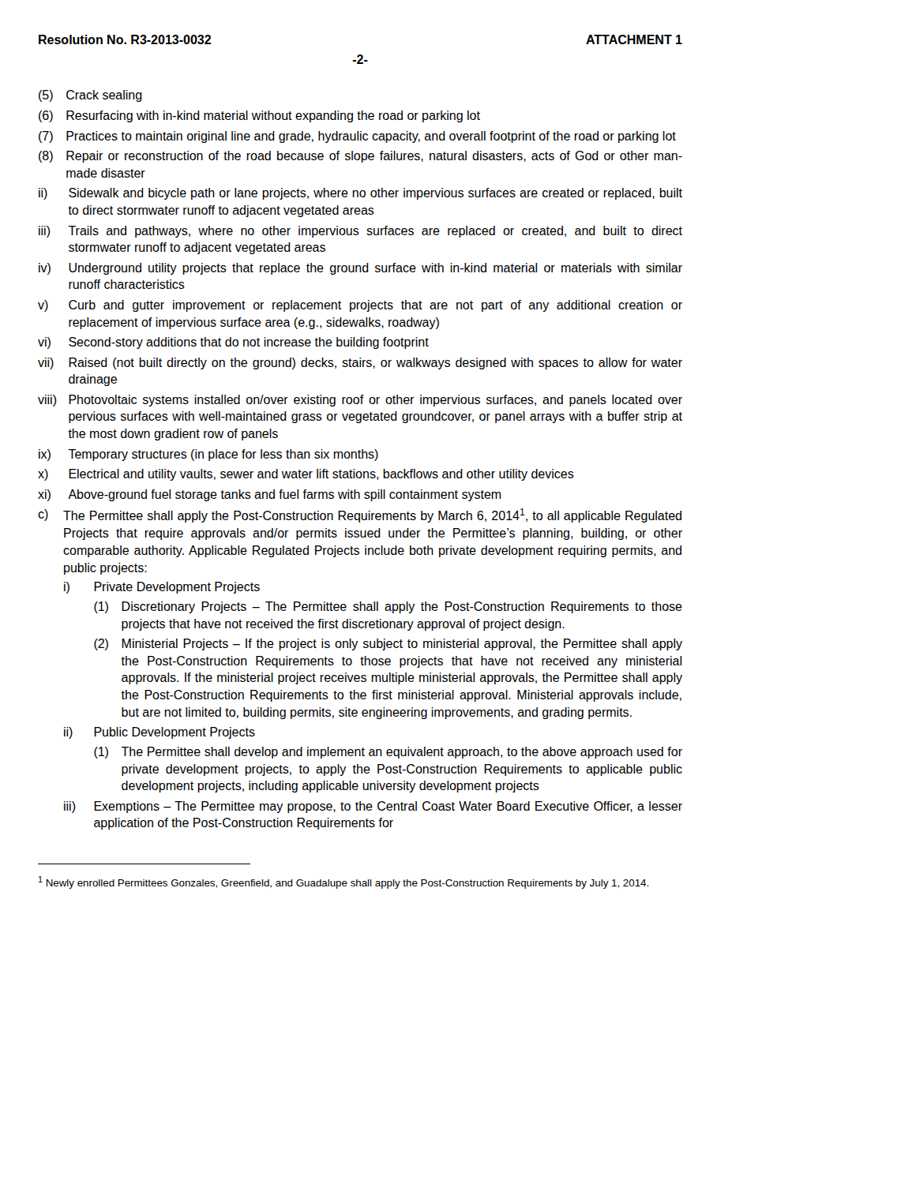Resolution No. R3-2013-0032 ATTACHMENT 1
-2-
(5) Crack sealing
(6) Resurfacing with in-kind material without expanding the road or parking lot
(7) Practices to maintain original line and grade, hydraulic capacity, and overall footprint of the road or parking lot
(8) Repair or reconstruction of the road because of slope failures, natural disasters, acts of God or other man-made disaster
ii) Sidewalk and bicycle path or lane projects, where no other impervious surfaces are created or replaced, built to direct stormwater runoff to adjacent vegetated areas
iii) Trails and pathways, where no other impervious surfaces are replaced or created, and built to direct stormwater runoff to adjacent vegetated areas
iv) Underground utility projects that replace the ground surface with in-kind material or materials with similar runoff characteristics
v) Curb and gutter improvement or replacement projects that are not part of any additional creation or replacement of impervious surface area (e.g., sidewalks, roadway)
vi) Second-story additions that do not increase the building footprint
vii) Raised (not built directly on the ground) decks, stairs, or walkways designed with spaces to allow for water drainage
viii) Photovoltaic systems installed on/over existing roof or other impervious surfaces, and panels located over pervious surfaces with well-maintained grass or vegetated groundcover, or panel arrays with a buffer strip at the most down gradient row of panels
ix) Temporary structures (in place for less than six months)
x) Electrical and utility vaults, sewer and water lift stations, backflows and other utility devices
xi) Above-ground fuel storage tanks and fuel farms with spill containment system
c) The Permittee shall apply the Post-Construction Requirements by March 6, 20141, to all applicable Regulated Projects that require approvals and/or permits issued under the Permittee’s planning, building, or other comparable authority. Applicable Regulated Projects include both private development requiring permits, and public projects:
i) Private Development Projects
(1) Discretionary Projects – The Permittee shall apply the Post-Construction Requirements to those projects that have not received the first discretionary approval of project design.
(2) Ministerial Projects – If the project is only subject to ministerial approval, the Permittee shall apply the Post-Construction Requirements to those projects that have not received any ministerial approvals. If the ministerial project receives multiple ministerial approvals, the Permittee shall apply the Post-Construction Requirements to the first ministerial approval. Ministerial approvals include, but are not limited to, building permits, site engineering improvements, and grading permits.
ii) Public Development Projects
(1) The Permittee shall develop and implement an equivalent approach, to the above approach used for private development projects, to apply the Post-Construction Requirements to applicable public development projects, including applicable university development projects
iii) Exemptions – The Permittee may propose, to the Central Coast Water Board Executive Officer, a lesser application of the Post-Construction Requirements for
1 Newly enrolled Permittees Gonzales, Greenfield, and Guadalupe shall apply the Post-Construction Requirements by July 1, 2014.